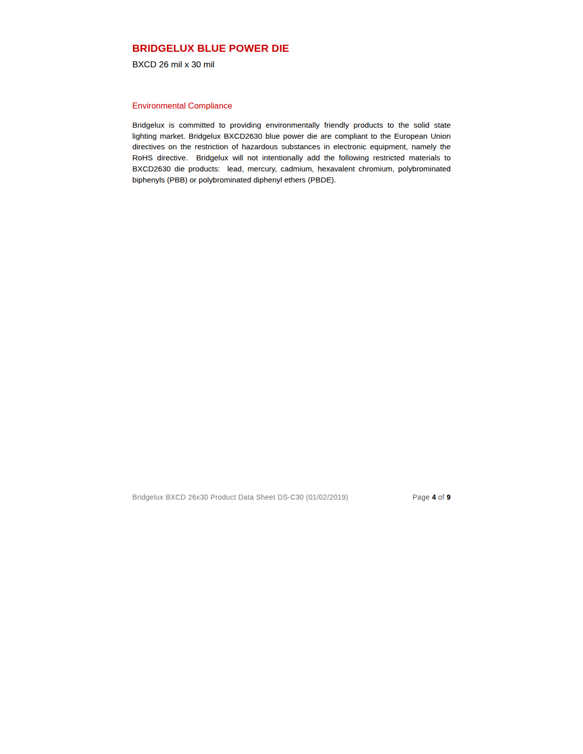BRIDGELUX BLUE POWER DIE
BXCD 26 mil x 30 mil
Environmental Compliance
Bridgelux is committed to providing environmentally friendly products to the solid state lighting market. Bridgelux BXCD2630 blue power die are compliant to the European Union directives on the restriction of hazardous substances in electronic equipment, namely the RoHS directive. Bridgelux will not intentionally add the following restricted materials to BXCD2630 die products: lead, mercury, cadmium, hexavalent chromium, polybrominated biphenyls (PBB) or polybrominated diphenyl ethers (PBDE).
Bridgelux BXCD 26x30 Product Data Sheet DS-C30 (01/02/2019) Page 4 of 9